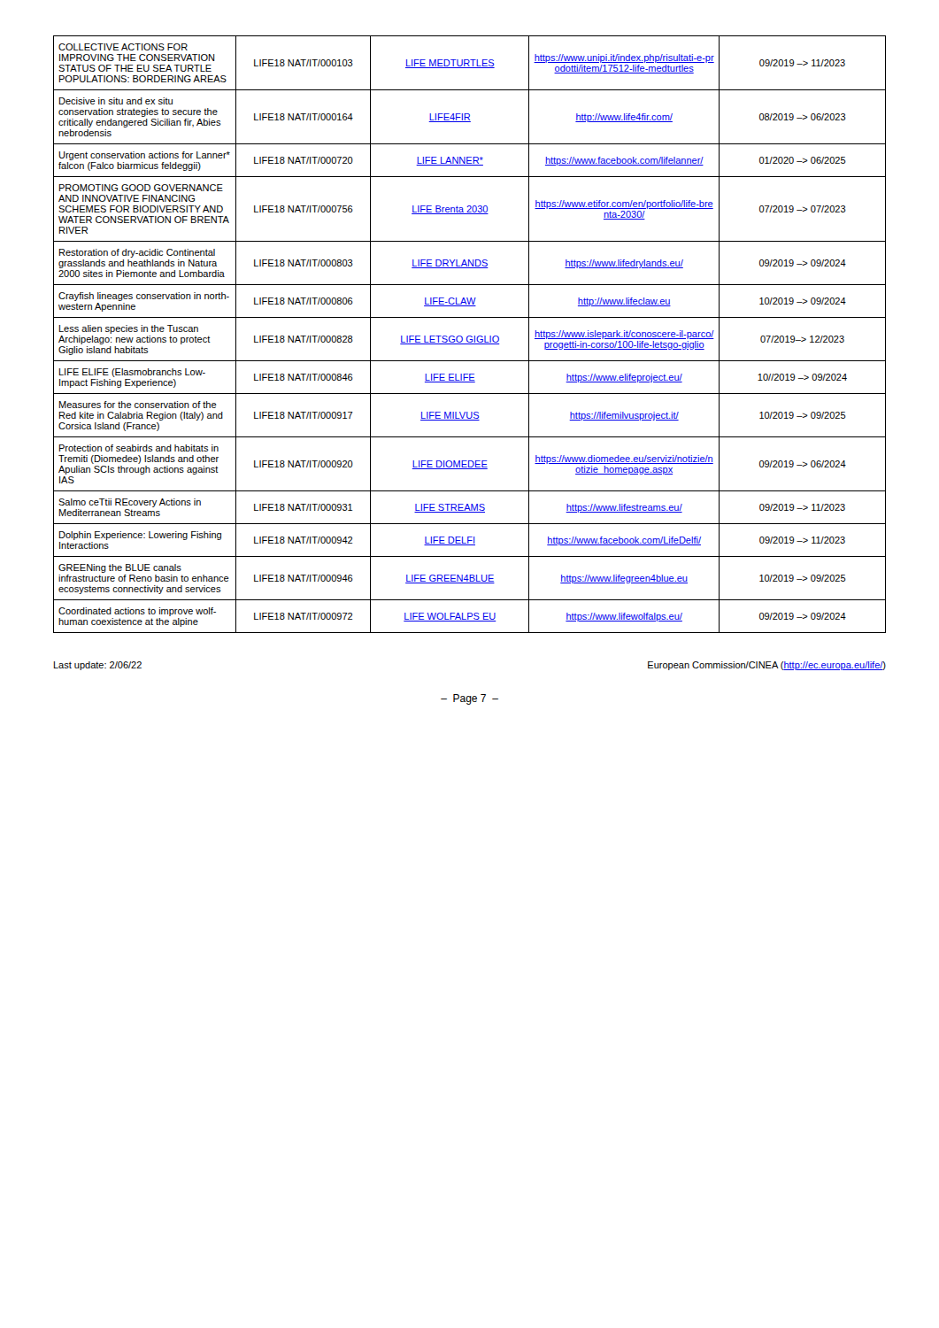| COLLECTIVE ACTIONS FOR IMPROVING THE CONSERVATION STATUS OF THE EU SEA TURTLE POPULATIONS: BORDERING AREAS | LIFE18 NAT/IT/000103 | LIFE MEDTURTLES | https://www.unipi.it/index.php/risultati-e-prodotti/item/17512-life-medturtles | 09/2019 –> 11/2023 |
| Decisive in situ and ex situ conservation strategies to secure the critically endangered Sicilian fir, Abies nebrodensis | LIFE18 NAT/IT/000164 | LIFE4FIR | http://www.life4fir.com/ | 08/2019 –> 06/2023 |
| Urgent conservation actions for Lanner* falcon (Falco biarmicus feldeggii) | LIFE18 NAT/IT/000720 | LIFE LANNER* | https://www.facebook.com/lifelanner/ | 01/2020 –> 06/2025 |
| PROMOTING GOOD GOVERNANCE AND INNOVATIVE FINANCING SCHEMES FOR BIODIVERSITY AND WATER CONSERVATION OF BRENTA RIVER | LIFE18 NAT/IT/000756 | LIFE Brenta 2030 | https://www.etifor.com/en/portfolio/life-brenta-2030/ | 07/2019 –> 07/2023 |
| Restoration of dry-acidic Continental grasslands and heathlands in Natura 2000 sites in Piemonte and Lombardia | LIFE18 NAT/IT/000803 | LIFE DRYLANDS | https://www.lifedrylands.eu/ | 09/2019 –> 09/2024 |
| Crayfish lineages conservation in north-western Apennine | LIFE18 NAT/IT/000806 | LIFE-CLAW | http://www.lifeclaw.eu | 10/2019 –> 09/2024 |
| Less alien species in the Tuscan Archipelago: new actions to protect Giglio island habitats | LIFE18 NAT/IT/000828 | LIFE LETSGO GIGLIO | https://www.islepark.it/conoscere-il-parco/progetti-in-corso/100-life-letsgo-giglio | 07/2019–> 12/2023 |
| LIFE ELIFE (Elasmobranchs Low-Impact Fishing Experience) | LIFE18 NAT/IT/000846 | LIFE ELIFE | https://www.elifeproject.eu/ | 10//2019 –> 09/2024 |
| Measures for the conservation of the Red kite in Calabria Region (Italy) and Corsica Island (France) | LIFE18 NAT/IT/000917 | LIFE MILVUS | https://lifemilvusproject.it/ | 10/2019 –> 09/2025 |
| Protection of seabirds and habitats in Tremiti (Diomedee) Islands and other Apulian SCIs through actions against IAS | LIFE18 NAT/IT/000920 | LIFE DIOMEDEE | https://www.diomedee.eu/servizi/notizie/notizie_homepage.aspx | 09/2019 –> 06/2024 |
| Salmo ceTtii REcovery Actions in Mediterranean Streams | LIFE18 NAT/IT/000931 | LIFE STREAMS | https://www.lifestreams.eu/ | 09/2019 –> 11/2023 |
| Dolphin Experience: Lowering Fishing Interactions | LIFE18 NAT/IT/000942 | LIFE DELFI | https://www.facebook.com/LifeDelfi/ | 09/2019 –> 11/2023 |
| GREENing the BLUE canals infrastructure of Reno basin to enhance ecosystems connectivity and services | LIFE18 NAT/IT/000946 | LIFE GREEN4BLUE | https://www.lifegreen4blue.eu | 10/2019 –> 09/2025 |
| Coordinated actions to improve wolf-human coexistence at the alpine | LIFE18 NAT/IT/000972 | LIFE WOLFALPS EU | https://www.lifewolfalps.eu/ | 09/2019 –> 09/2024 |
Last update: 2/06/22 European Commission/CINEA (http://ec.europa.eu/life/)
– Page 7 –